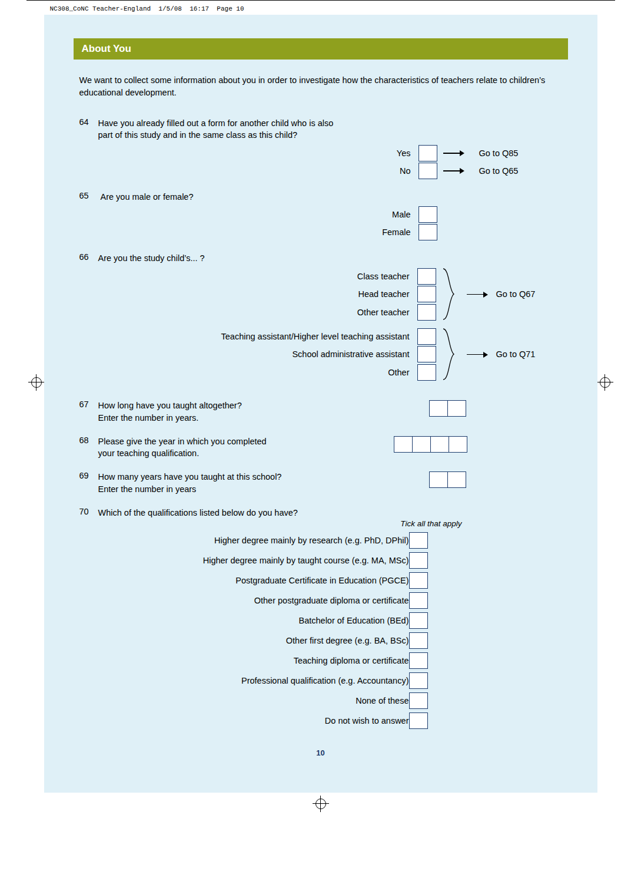NC308_CoNC Teacher-England 1/5/08 16:17 Page 10
About You
We want to collect some information about you in order to investigate how the characteristics of teachers relate to children’s educational development.
| 64 | Have you already filled out a form for another child who is also part of this study and in the same class as this child? |
| | Yes | | | Go to Q85 |
| | No | | | Go to Q65 |
| 65 | Are you male or female? |
| | Male | | |
| | Female | | |
| 66 | Are you the study child’s... ? |
| Class teacher | | | Go to Q67 |
| Head teacher | |
| Other teacher | |
| Teaching assistant/Higher level teaching assistant | | | Go to Q71 |
| School administrative assistant | |
| Other | |
| 67 | How long have you taught altogether? Enter the number in years. | |
| 68 | Please give the year in which you completed your teaching qualification. | |
| 69 | How many years have you taught at this school? Enter the number in years | |
| 70 | Which of the qualifications listed below do you have? |
Tick all that apply
| Higher degree mainly by research (e.g. PhD, DPhil) | | |
| Higher degree mainly by taught course (e.g. MA, MSc) | | |
| Postgraduate Certificate in Education (PGCE) | | |
| Other postgraduate diploma or certificate | | |
| Batchelor of Education (BEd) | | |
| Other first degree (e.g. BA, BSc) | | |
| Teaching diploma or certificate | | |
| Professional qualification (e.g. Accountancy) | | |
| None of these | | |
| Do not wish to answer | | |
10